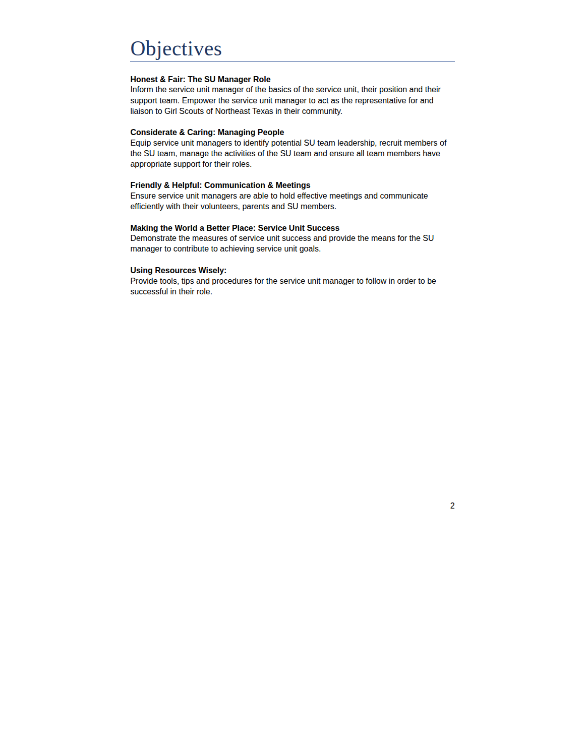Objectives
Honest & Fair: The SU Manager Role
Inform the service unit manager of the basics of the service unit, their position and their support team. Empower the service unit manager to act as the representative for and liaison to Girl Scouts of Northeast Texas in their community.
Considerate & Caring: Managing People
Equip service unit managers to identify potential SU team leadership, recruit members of the SU team, manage the activities of the SU team and ensure all team members have appropriate support for their roles.
Friendly & Helpful: Communication & Meetings
Ensure service unit managers are able to hold effective meetings and communicate efficiently with their volunteers, parents and SU members.
Making the World a Better Place: Service Unit Success
Demonstrate the measures of service unit success and provide the means for the SU manager to contribute to achieving service unit goals.
Using Resources Wisely:
Provide tools, tips and procedures for the service unit manager to follow in order to be successful in their role.
2